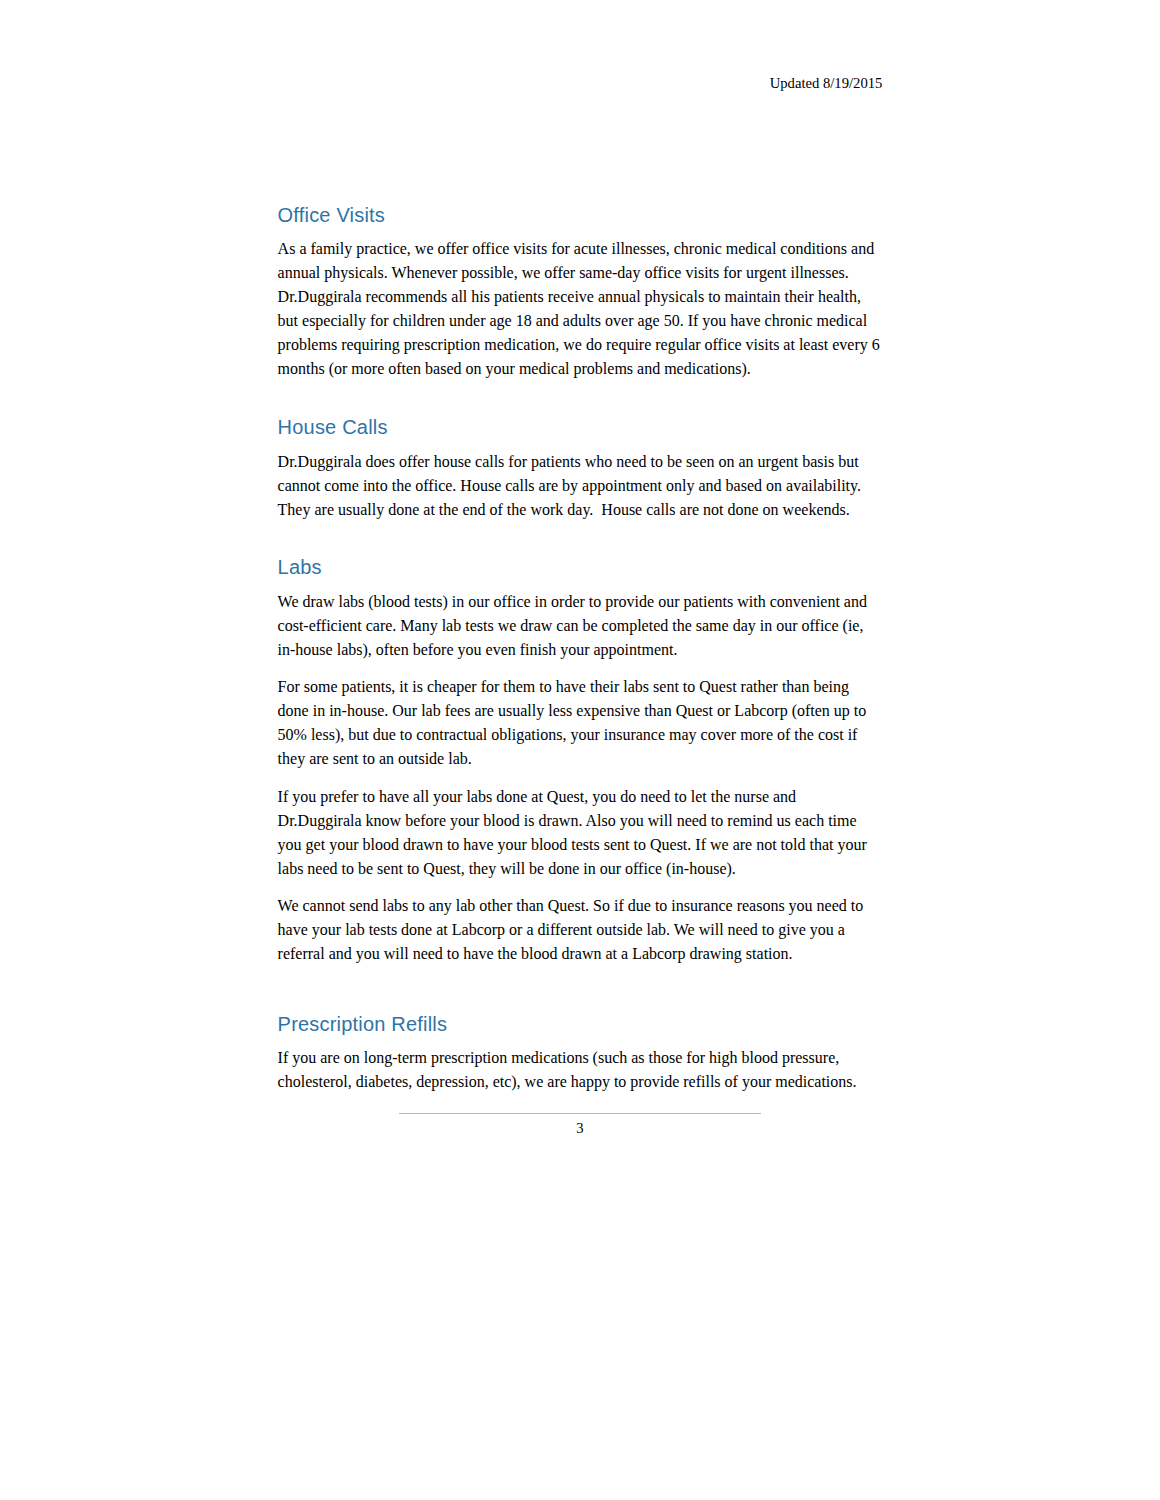Updated 8/19/2015
Office Visits
As a family practice, we offer office visits for acute illnesses, chronic medical conditions and annual physicals. Whenever possible, we offer same-day office visits for urgent illnesses. Dr.Duggirala recommends all his patients receive annual physicals to maintain their health, but especially for children under age 18 and adults over age 50. If you have chronic medical problems requiring prescription medication, we do require regular office visits at least every 6 months (or more often based on your medical problems and medications).
House Calls
Dr.Duggirala does offer house calls for patients who need to be seen on an urgent basis but cannot come into the office. House calls are by appointment only and based on availability. They are usually done at the end of the work day. House calls are not done on weekends.
Labs
We draw labs (blood tests) in our office in order to provide our patients with convenient and cost-efficient care. Many lab tests we draw can be completed the same day in our office (ie, in-house labs), often before you even finish your appointment.
For some patients, it is cheaper for them to have their labs sent to Quest rather than being done in in-house. Our lab fees are usually less expensive than Quest or Labcorp (often up to 50% less), but due to contractual obligations, your insurance may cover more of the cost if they are sent to an outside lab.
If you prefer to have all your labs done at Quest, you do need to let the nurse and Dr.Duggirala know before your blood is drawn. Also you will need to remind us each time you get your blood drawn to have your blood tests sent to Quest. If we are not told that your labs need to be sent to Quest, they will be done in our office (in-house).
We cannot send labs to any lab other than Quest. So if due to insurance reasons you need to have your lab tests done at Labcorp or a different outside lab. We will need to give you a referral and you will need to have the blood drawn at a Labcorp drawing station.
Prescription Refills
If you are on long-term prescription medications (such as those for high blood pressure, cholesterol, diabetes, depression, etc), we are happy to provide refills of your medications.
3